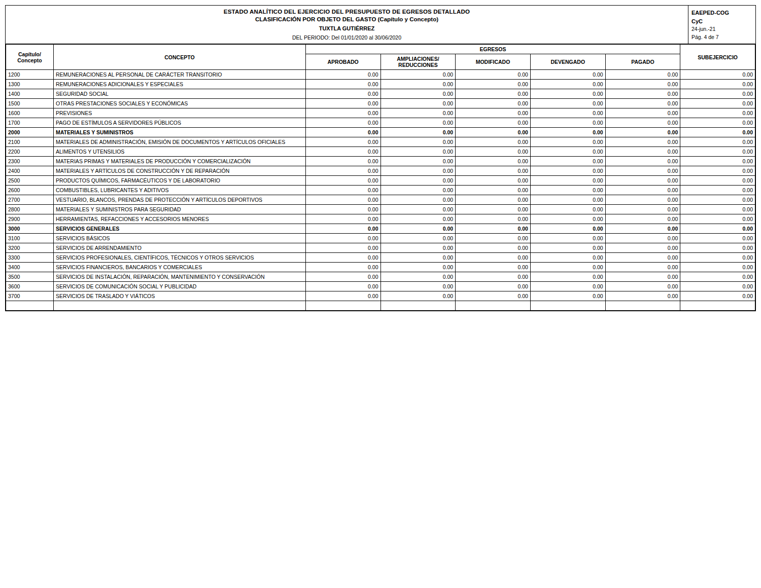| ESTADO ANALÍTICO DEL EJERCICIO DEL PRESUPUESTO DE EGRESOS DETALLADO CLASIFICACIÓN POR OBJETO DEL GASTO (Capítulo y Concepto) TUXTLA GUTIÉRREZ DEL PERIODO: Del 01/01/2020 al 30/06/2020 EAEPED-COG CyC 24-jun.-21 Pág. 4 de 7 |
| / Capítulo/ Concepto / CONCEPTO / EGRESOS / SUBEJERCICIO / / --- / --- / --- / --- / / APROBADO / AMPLIACIONES/ REDUCCIONES / MODIFICADO / DEVENGADO / PAGADO / / 1200 / REMUNERACIONES AL PERSONAL DE CARÁCTER TRANSITORIO / 0.00 / 0.00 / 0.00 / 0.00 / 0.00 / 0.00 / / 1300 / REMUNERACIONES ADICIONALES Y ESPECIALES / 0.00 / 0.00 / 0.00 / 0.00 / 0.00 / 0.00 / / 1400 / SEGURIDAD SOCIAL / 0.00 / 0.00 / 0.00 / 0.00 / 0.00 / 0.00 / / 1500 / OTRAS PRESTACIONES SOCIALES Y ECONÓMICAS / 0.00 / 0.00 / 0.00 / 0.00 / 0.00 / 0.00 / / 1600 / PREVISIONES / 0.00 / 0.00 / 0.00 / 0.00 / 0.00 / 0.00 / / 1700 / PAGO DE ESTÍMULOS A SERVIDORES PÚBLICOS / 0.00 / 0.00 / 0.00 / 0.00 / 0.00 / 0.00 / / 2000 / MATERIALES Y SUMINISTROS / 0.00 / 0.00 / 0.00 / 0.00 / 0.00 / 0.00 / / 2100 / MATERIALES DE ADMINISTRACIÓN, EMISIÓN DE DOCUMENTOS Y ARTÍCULOS OFICIALES / 0.00 / 0.00 / 0.00 / 0.00 / 0.00 / 0.00 / / 2200 / ALIMENTOS Y UTENSILIOS / 0.00 / 0.00 / 0.00 / 0.00 / 0.00 / 0.00 / / 2300 / MATERIAS PRIMAS Y MATERIALES DE PRODUCCIÓN Y COMERCIALIZACIÓN / 0.00 / 0.00 / 0.00 / 0.00 / 0.00 / 0.00 / / 2400 / MATERIALES Y ARTÍCULOS DE CONSTRUCCIÓN Y DE REPARACIÓN / 0.00 / 0.00 / 0.00 / 0.00 / 0.00 / 0.00 / / 2500 / PRODUCTOS QUÍMICOS, FARMACÉUTICOS Y DE LABORATORIO / 0.00 / 0.00 / 0.00 / 0.00 / 0.00 / 0.00 / / 2600 / COMBUSTIBLES, LUBRICANTES Y ADITIVOS / 0.00 / 0.00 / 0.00 / 0.00 / 0.00 / 0.00 / / 2700 / VESTUARIO, BLANCOS, PRENDAS DE PROTECCIÓN Y ARTÍCULOS DEPORTIVOS / 0.00 / 0.00 / 0.00 / 0.00 / 0.00 / 0.00 / / 2800 / MATERIALES Y SUMINISTROS PARA SEGURIDAD / 0.00 / 0.00 / 0.00 / 0.00 / 0.00 / 0.00 / / 2900 / HERRAMIENTAS, REFACCIONES Y ACCESORIOS MENORES / 0.00 / 0.00 / 0.00 / 0.00 / 0.00 / 0.00 / / 3000 / SERVICIOS GENERALES / 0.00 / 0.00 / 0.00 / 0.00 / 0.00 / 0.00 / / 3100 / SERVICIOS BÁSICOS / 0.00 / 0.00 / 0.00 / 0.00 / 0.00 / 0.00 / / 3200 / SERVICIOS DE ARRENDAMIENTO / 0.00 / 0.00 / 0.00 / 0.00 / 0.00 / 0.00 / / 3300 / SERVICIOS PROFESIONALES, CIENTÍFICOS, TÉCNICOS Y OTROS SERVICIOS / 0.00 / 0.00 / 0.00 / 0.00 / 0.00 / 0.00 / / 3400 / SERVICIOS FINANCIEROS, BANCARIOS Y COMERCIALES / 0.00 / 0.00 / 0.00 / 0.00 / 0.00 / 0.00 / / 3500 / SERVICIOS DE INSTALACIÓN, REPARACIÓN, MANTENIMIENTO Y CONSERVACIÓN / 0.00 / 0.00 / 0.00 / 0.00 / 0.00 / 0.00 / / 3600 / SERVICIOS DE COMUNICACIÓN SOCIAL Y PUBLICIDAD / 0.00 / 0.00 / 0.00 / 0.00 / 0.00 / 0.00 / / 3700 / SERVICIOS DE TRASLADO Y VIÁTICOS / 0.00 / 0.00 / 0.00 / 0.00 / 0.00 / 0.00 / |